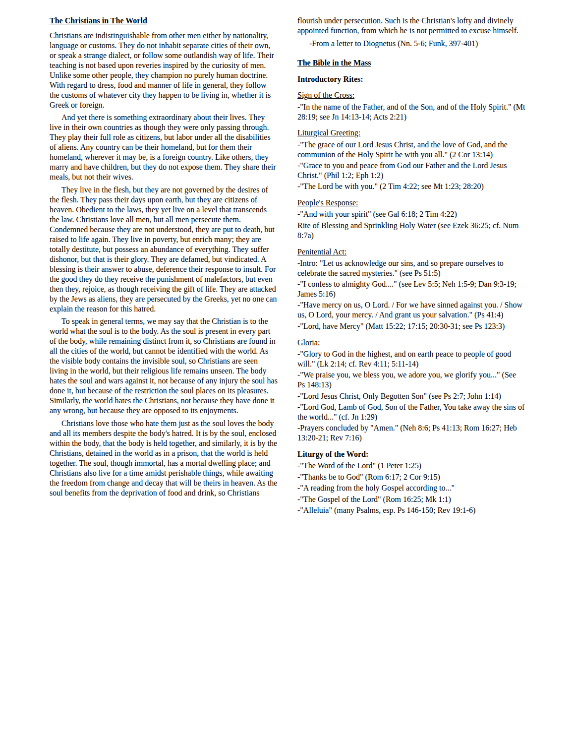The Christians in The World
Christians are indistinguishable from other men either by nationality, language or customs. They do not inhabit separate cities of their own, or speak a strange dialect, or follow some outlandish way of life. Their teaching is not based upon reveries inspired by the curiosity of men. Unlike some other people, they champion no purely human doctrine. With regard to dress, food and manner of life in general, they follow the customs of whatever city they happen to be living in, whether it is Greek or foreign.
And yet there is something extraordinary about their lives. They live in their own countries as though they were only passing through. They play their full role as citizens, but labor under all the disabilities of aliens. Any country can be their homeland, but for them their homeland, wherever it may be, is a foreign country. Like others, they marry and have children, but they do not expose them. They share their meals, but not their wives.
They live in the flesh, but they are not governed by the desires of the flesh. They pass their days upon earth, but they are citizens of heaven. Obedient to the laws, they yet live on a level that transcends the law. Christians love all men, but all men persecute them. Condemned because they are not understood, they are put to death, but raised to life again. They live in poverty, but enrich many; they are totally destitute, but possess an abundance of everything. They suffer dishonor, but that is their glory. They are defamed, but vindicated. A blessing is their answer to abuse, deference their response to insult. For the good they do they receive the punishment of malefactors, but even then they, rejoice, as though receiving the gift of life. They are attacked by the Jews as aliens, they are persecuted by the Greeks, yet no one can explain the reason for this hatred.
To speak in general terms, we may say that the Christian is to the world what the soul is to the body. As the soul is present in every part of the body, while remaining distinct from it, so Christians are found in all the cities of the world, but cannot be identified with the world. As the visible body contains the invisible soul, so Christians are seen living in the world, but their religious life remains unseen. The body hates the soul and wars against it, not because of any injury the soul has done it, but because of the restriction the soul places on its pleasures. Similarly, the world hates the Christians, not because they have done it any wrong, but because they are opposed to its enjoyments.
Christians love those who hate them just as the soul loves the body and all its members despite the body's hatred. It is by the soul, enclosed within the body, that the body is held together, and similarly, it is by the Christians, detained in the world as in a prison, that the world is held together. The soul, though immortal, has a mortal dwelling place; and Christians also live for a time amidst perishable things, while awaiting the freedom from change and decay that will be theirs in heaven. As the soul benefits from the deprivation of food and drink, so Christians flourish under persecution. Such is the Christian's lofty and divinely appointed function, from which he is not permitted to excuse himself.
-From a letter to Diognetus (Nn. 5-6; Funk, 397-401)
The Bible in the Mass
Introductory Rites:
Sign of the Cross:
-"In the name of the Father, and of the Son, and of the Holy Spirit." (Mt 28:19; see Jn 14:13-14; Acts 2:21)
Liturgical Greeting:
-"The grace of our Lord Jesus Christ, and the love of God, and the communion of the Holy Spirit be with you all." (2 Cor 13:14)
-"Grace to you and peace from God our Father and the Lord Jesus Christ." (Phil 1:2; Eph 1:2)
-"The Lord be with you." (2 Tim 4:22; see Mt 1:23; 28:20)
People's Response:
-"And with your spirit" (see Gal 6:18; 2 Tim 4:22)
Rite of Blessing and Sprinkling Holy Water (see Ezek 36:25; cf. Num 8:7a)
Penitential Act:
-Intro: "Let us acknowledge our sins, and so prepare ourselves to celebrate the sacred mysteries." (see Ps 51:5)
-"I confess to almighty God...." (see Lev 5:5; Neh 1:5-9; Dan 9:3-19; James 5:16)
-"Have mercy on us, O Lord. / For we have sinned against you. / Show us, O Lord, your mercy. / And grant us your salvation." (Ps 41:4)
-"Lord, have Mercy" (Matt 15:22; 17:15; 20:30-31; see Ps 123:3)
Gloria:
-"Glory to God in the highest, and on earth peace to people of good will." (Lk 2:14; cf. Rev 4:11; 5:11-14)
-"We praise you, we bless you, we adore you, we glorify you..." (See Ps 148:13)
-"Lord Jesus Christ, Only Begotten Son" (see Ps 2:7; John 1:14)
-"Lord God, Lamb of God, Son of the Father, You take away the sins of the world..." (cf. Jn 1:29)
-Prayers concluded by "Amen." (Neh 8:6; Ps 41:13; Rom 16:27; Heb 13:20-21; Rev 7:16)
Liturgy of the Word:
-"The Word of the Lord" (1 Peter 1:25)
-"Thanks be to God" (Rom 6:17; 2 Cor 9:15)
-"A reading from the holy Gospel according to..."
-"The Gospel of the Lord" (Rom 16:25; Mk 1:1)
-"Alleluia" (many Psalms, esp. Ps 146-150; Rev 19:1-6)